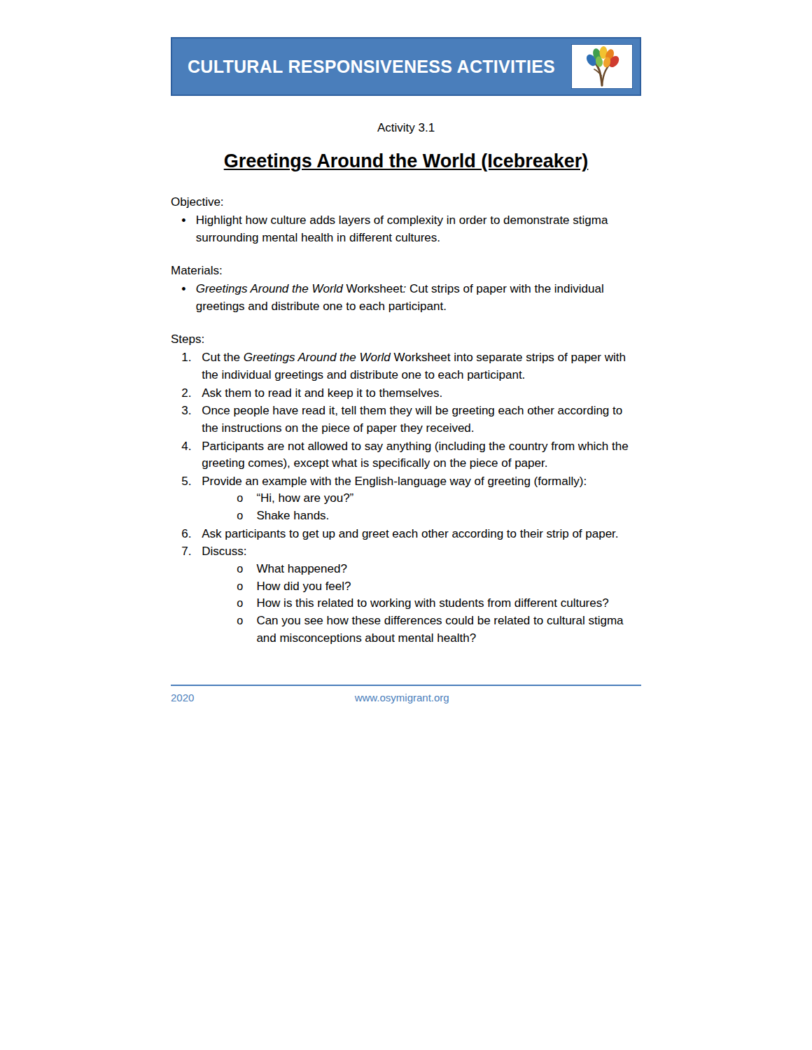CULTURAL RESPONSIVENESS ACTIVITIES
Activity 3.1
Greetings Around the World (Icebreaker)
Objective:
Highlight how culture adds layers of complexity in order to demonstrate stigma surrounding mental health in different cultures.
Materials:
Greetings Around the World Worksheet: Cut strips of paper with the individual greetings and distribute one to each participant.
Steps:
Cut the Greetings Around the World Worksheet into separate strips of paper with the individual greetings and distribute one to each participant.
Ask them to read it and keep it to themselves.
Once people have read it, tell them they will be greeting each other according to the instructions on the piece of paper they received.
Participants are not allowed to say anything (including the country from which the greeting comes), except what is specifically on the piece of paper.
Provide an example with the English-language way of greeting (formally):
“Hi, how are you?”
Shake hands.
Ask participants to get up and greet each other according to their strip of paper.
Discuss:
What happened?
How did you feel?
How is this related to working with students from different cultures?
Can you see how these differences could be related to cultural stigma and misconceptions about mental health?
2020 www.osymigrant.org